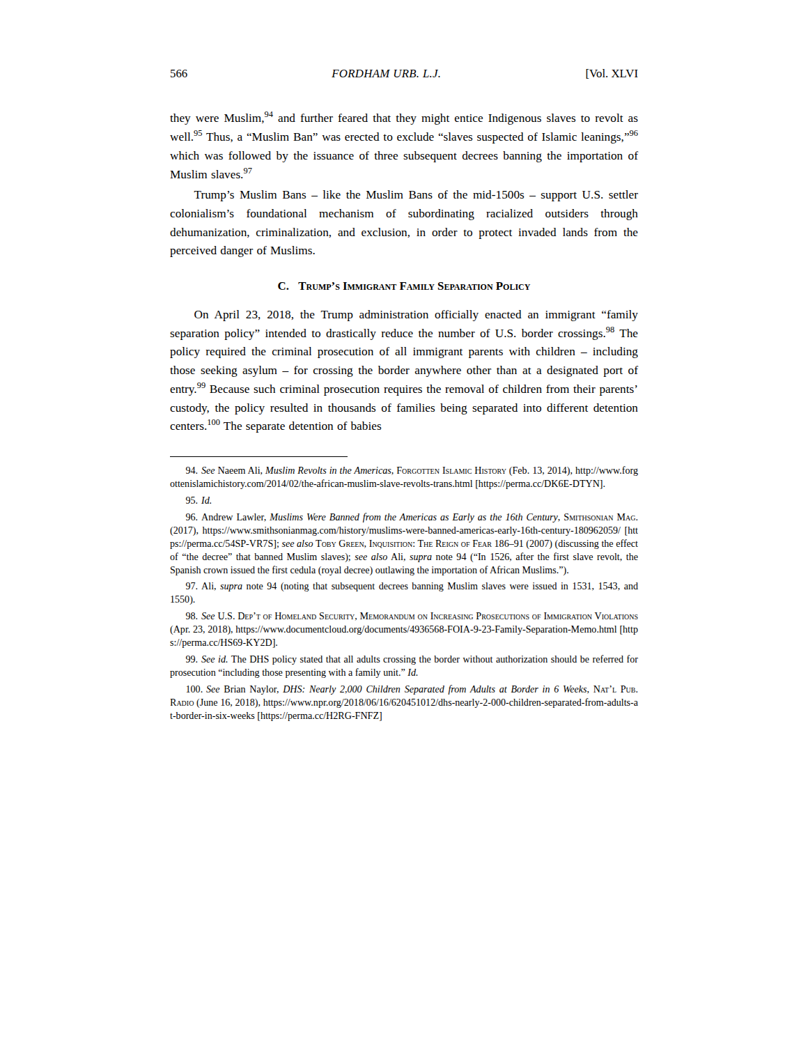566 FORDHAM URB. L.J. [Vol. XLVI
they were Muslim,94 and further feared that they might entice Indigenous slaves to revolt as well.95 Thus, a “Muslim Ban” was erected to exclude “slaves suspected of Islamic leanings,”96 which was followed by the issuance of three subsequent decrees banning the importation of Muslim slaves.97
Trump’s Muslim Bans – like the Muslim Bans of the mid-1500s – support U.S. settler colonialism’s foundational mechanism of subordinating racialized outsiders through dehumanization, criminalization, and exclusion, in order to protect invaded lands from the perceived danger of Muslims.
C. Trump’s Immigrant Family Separation Policy
On April 23, 2018, the Trump administration officially enacted an immigrant “family separation policy” intended to drastically reduce the number of U.S. border crossings.98 The policy required the criminal prosecution of all immigrant parents with children – including those seeking asylum – for crossing the border anywhere other than at a designated port of entry.99 Because such criminal prosecution requires the removal of children from their parents’ custody, the policy resulted in thousands of families being separated into different detention centers.100 The separate detention of babies
94. See Naeem Ali, Muslim Revolts in the Americas, Forgotten Islamic History (Feb. 13, 2014), http://www.forgottenislamichistory.com/2014/02/the-african-muslim-slave-revolts-trans.html [https://perma.cc/DK6E-DTYN].
95. Id.
96. Andrew Lawler, Muslims Were Banned from the Americas as Early as the 16th Century, Smithsonian Mag. (2017), https://www.smithsonianmag.com/history/muslims-were-banned-americas-early-16th-century-180962059/ [https://perma.cc/54SP-VR7S]; see also Toby Green, Inquisition: The Reign of Fear 186–91 (2007) (discussing the effect of “the decree” that banned Muslim slaves); see also Ali, supra note 94 (“In 1526, after the first slave revolt, the Spanish crown issued the first cedula (royal decree) outlawing the importation of African Muslims.”).
97. Ali, supra note 94 (noting that subsequent decrees banning Muslim slaves were issued in 1531, 1543, and 1550).
98. See U.S. Dep’t of Homeland Security, Memorandum on Increasing Prosecutions of Immigration Violations (Apr. 23, 2018), https://www.documentcloud.org/documents/4936568-FOIA-9-23-Family-Separation-Memo.html [https://perma.cc/HS69-KY2D].
99. See id. The DHS policy stated that all adults crossing the border without authorization should be referred for prosecution “including those presenting with a family unit.” Id.
100. See Brian Naylor, DHS: Nearly 2,000 Children Separated from Adults at Border in 6 Weeks, Nat’l Pub. Radio (June 16, 2018), https://www.npr.org/2018/06/16/620451012/dhs-nearly-2-000-children-separated-from-adults-at-border-in-six-weeks [https://perma.cc/H2RG-FNFZ]